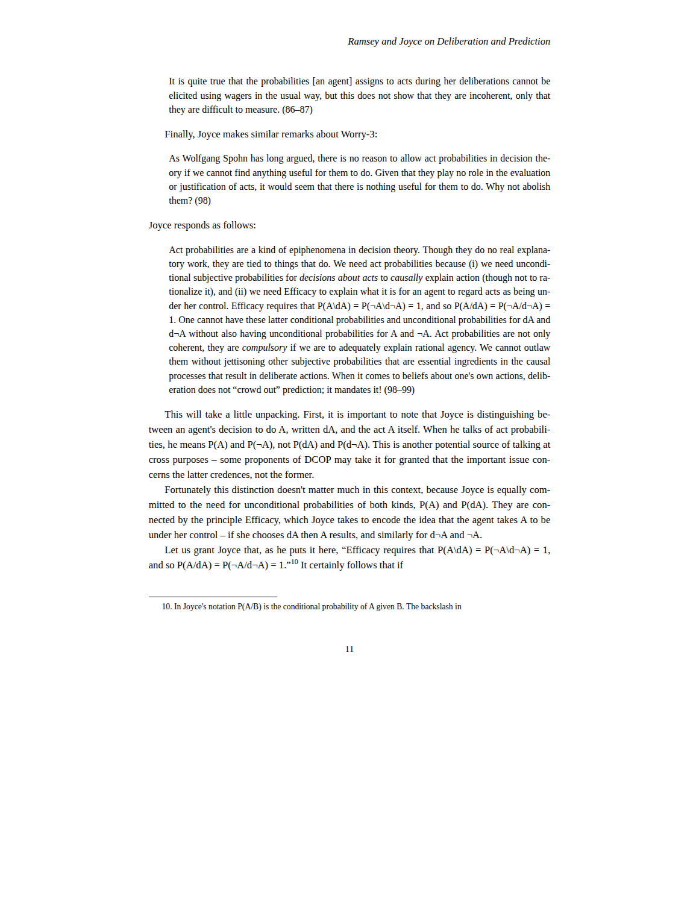Ramsey and Joyce on Deliberation and Prediction
It is quite true that the probabilities [an agent] assigns to acts during her deliberations cannot be elicited using wagers in the usual way, but this does not show that they are incoherent, only that they are difficult to measure. (86–87)
Finally, Joyce makes similar remarks about Worry-3:
As Wolfgang Spohn has long argued, there is no reason to allow act probabilities in decision theory if we cannot find anything useful for them to do. Given that they play no role in the evaluation or justification of acts, it would seem that there is nothing useful for them to do. Why not abolish them? (98)
Joyce responds as follows:
Act probabilities are a kind of epiphenomena in decision theory. Though they do no real explanatory work, they are tied to things that do. We need act probabilities because (i) we need unconditional subjective probabilities for decisions about acts to causally explain action (though not to rationalize it), and (ii) we need Efficacy to explain what it is for an agent to regard acts as being under her control. Efficacy requires that P(A\dA) = P(¬A\d¬A) = 1, and so P(A/dA) = P(¬A/d¬A) = 1. One cannot have these latter conditional probabilities and unconditional probabilities for dA and d¬A without also having unconditional probabilities for A and ¬A. Act probabilities are not only coherent, they are compulsory if we are to adequately explain rational agency. We cannot outlaw them without jettisoning other subjective probabilities that are essential ingredients in the causal processes that result in deliberate actions. When it comes to beliefs about one's own actions, deliberation does not “crowd out” prediction; it mandates it! (98–99)
This will take a little unpacking. First, it is important to note that Joyce is distinguishing between an agent's decision to do A, written dA, and the act A itself. When he talks of act probabilities, he means P(A) and P(¬A), not P(dA) and P(d¬A). This is another potential source of talking at cross purposes – some proponents of DCOP may take it for granted that the important issue concerns the latter credences, not the former.
Fortunately this distinction doesn't matter much in this context, because Joyce is equally committed to the need for unconditional probabilities of both kinds, P(A) and P(dA). They are connected by the principle Efficacy, which Joyce takes to encode the idea that the agent takes A to be under her control – if she chooses dA then A results, and similarly for d¬A and ¬A.
Let us grant Joyce that, as he puts it here, “Efficacy requires that P(A\dA) = P(¬A\d¬A) = 1, and so P(A/dA) = P(¬A/d¬A) = 1.”10 It certainly follows that if
10. In Joyce's notation P(A/B) is the conditional probability of A given B. The backslash in
11